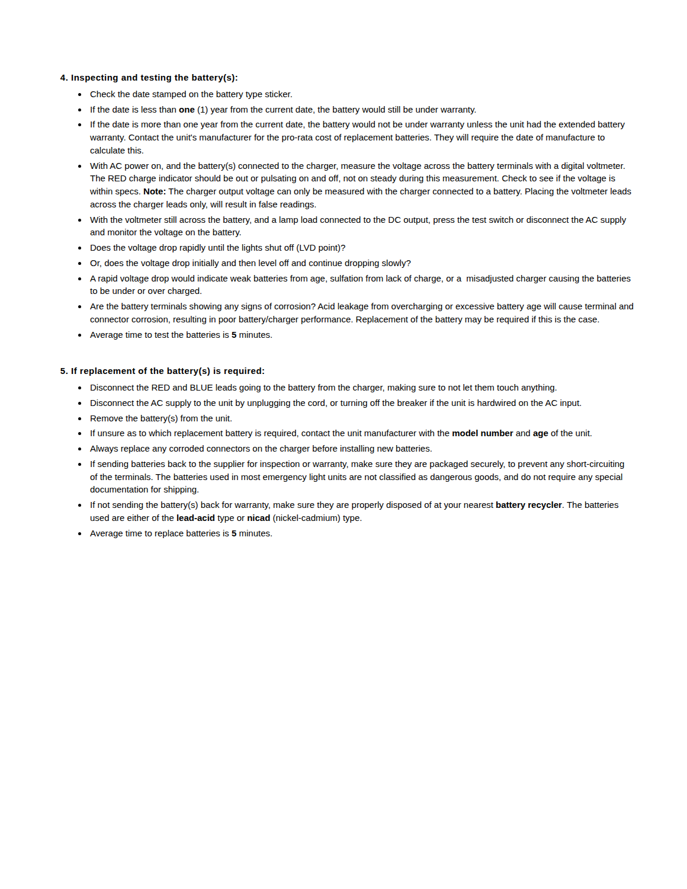Inspecting and testing the battery(s):
Check the date stamped on the battery type sticker.
If the date is less than one (1) year from the current date, the battery would still be under warranty.
If the date is more than one year from the current date, the battery would not be under warranty unless the unit had the extended battery warranty. Contact the unit's manufacturer for the pro-rata cost of replacement batteries. They will require the date of manufacture to calculate this.
With AC power on, and the battery(s) connected to the charger, measure the voltage across the battery terminals with a digital voltmeter. The RED charge indicator should be out or pulsating on and off, not on steady during this measurement. Check to see if the voltage is within specs. Note: The charger output voltage can only be measured with the charger connected to a battery. Placing the voltmeter leads across the charger leads only, will result in false readings.
With the voltmeter still across the battery, and a lamp load connected to the DC output, press the test switch or disconnect the AC supply and monitor the voltage on the battery.
Does the voltage drop rapidly until the lights shut off (LVD point)?
Or, does the voltage drop initially and then level off and continue dropping slowly?
A rapid voltage drop would indicate weak batteries from age, sulfation from lack of charge, or a misadjusted charger causing the batteries to be under or over charged.
Are the battery terminals showing any signs of corrosion? Acid leakage from overcharging or excessive battery age will cause terminal and connector corrosion, resulting in poor battery/charger performance. Replacement of the battery may be required if this is the case.
Average time to test the batteries is 5 minutes.
If replacement of the battery(s) is required:
Disconnect the RED and BLUE leads going to the battery from the charger, making sure to not let them touch anything.
Disconnect the AC supply to the unit by unplugging the cord, or turning off the breaker if the unit is hardwired on the AC input.
Remove the battery(s) from the unit.
If unsure as to which replacement battery is required, contact the unit manufacturer with the model number and age of the unit.
Always replace any corroded connectors on the charger before installing new batteries.
If sending batteries back to the supplier for inspection or warranty, make sure they are packaged securely, to prevent any short-circuiting of the terminals. The batteries used in most emergency light units are not classified as dangerous goods, and do not require any special documentation for shipping.
If not sending the battery(s) back for warranty, make sure they are properly disposed of at your nearest battery recycler. The batteries used are either of the lead-acid type or nicad (nickel-cadmium) type.
Average time to replace batteries is 5 minutes.